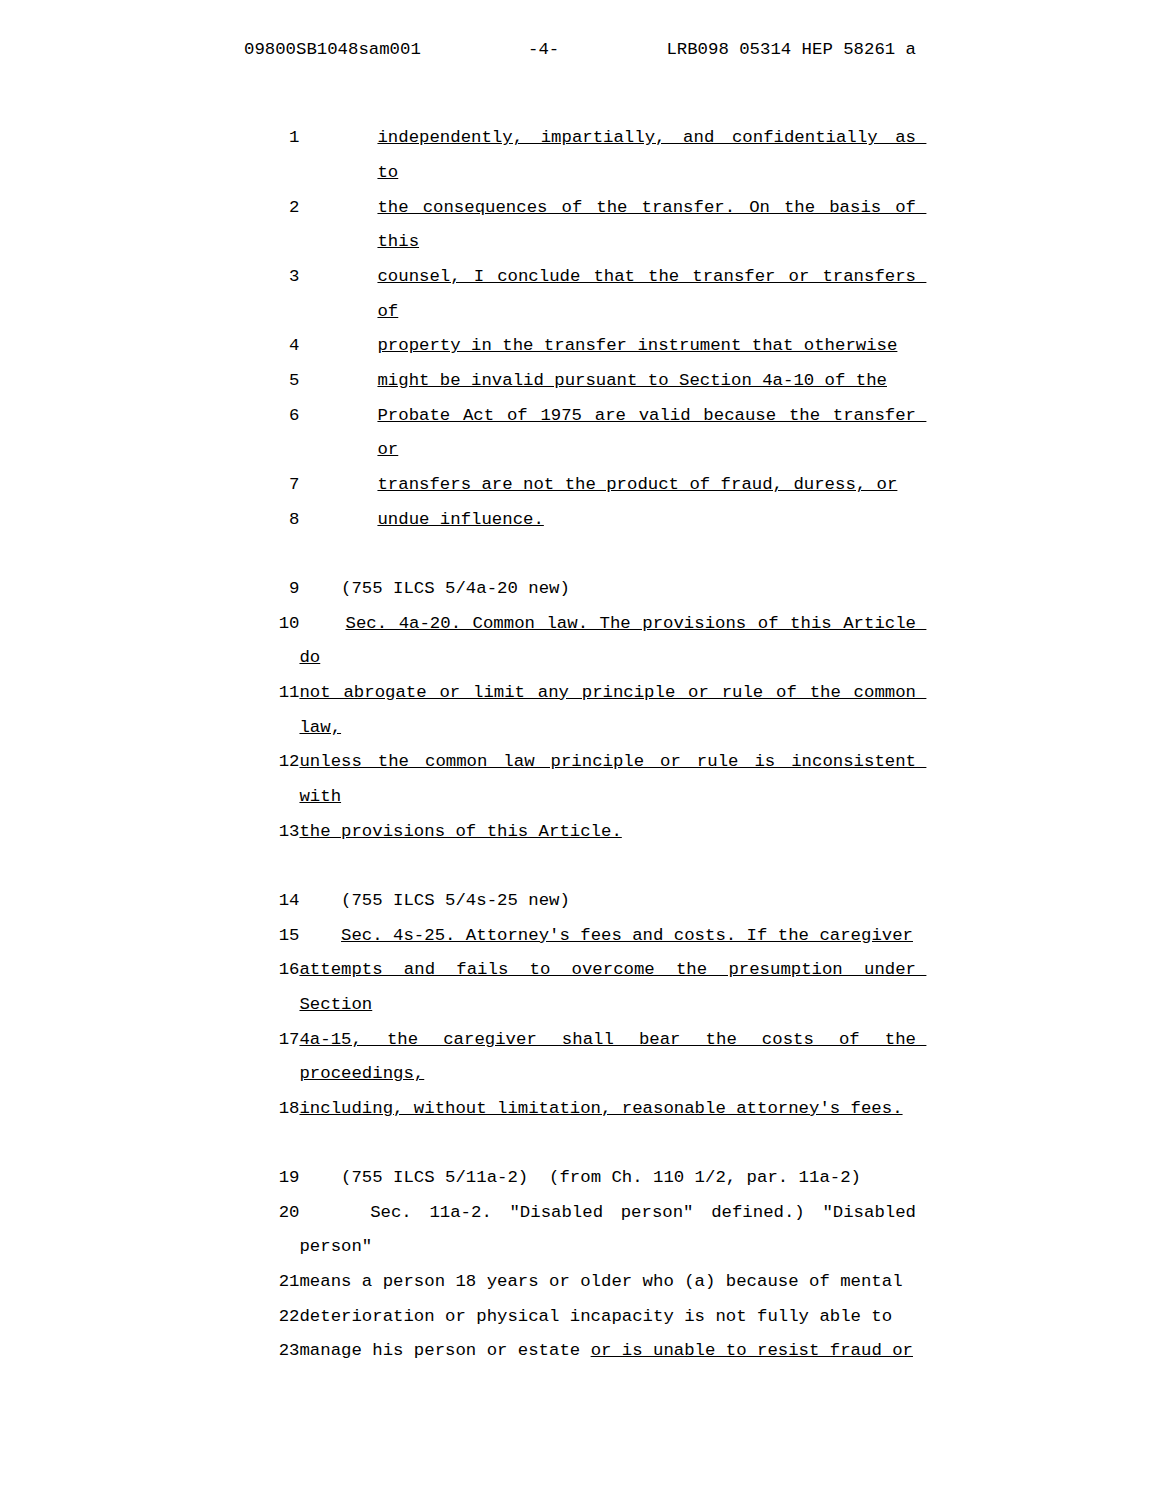09800SB1048sam001 -4- LRB098 05314 HEP 58261 a
| 1 | independently, impartially, and confidentially as to |
| 2 | the consequences of the transfer. On the basis of this |
| 3 | counsel, I conclude that the transfer or transfers of |
| 4 | property in the transfer instrument that otherwise |
| 5 | might be invalid pursuant to Section 4a-10 of the |
| 6 | Probate Act of 1975 are valid because the transfer or |
| 7 | transfers are not the product of fraud, duress, or |
| 8 | undue influence. |
| 9 | (755 ILCS 5/4a-20 new) |
| 10 | Sec. 4a-20. Common law. The provisions of this Article do |
| 11 | not abrogate or limit any principle or rule of the common law, |
| 12 | unless the common law principle or rule is inconsistent with |
| 13 | the provisions of this Article. |
| 14 | (755 ILCS 5/4s-25 new) |
| 15 | Sec. 4s-25. Attorney's fees and costs. If the caregiver |
| 16 | attempts and fails to overcome the presumption under Section |
| 17 | 4a-15, the caregiver shall bear the costs of the proceedings, |
| 18 | including, without limitation, reasonable attorney's fees. |
| 19 | (755 ILCS 5/11a-2) (from Ch. 110 1/2, par. 11a-2) |
| 20 | Sec. 11a-2. "Disabled person" defined.) "Disabled person" |
| 21 | means a person 18 years or older who (a) because of mental |
| 22 | deterioration or physical incapacity is not fully able to |
| 23 | manage his person or estate or is unable to resist fraud or |